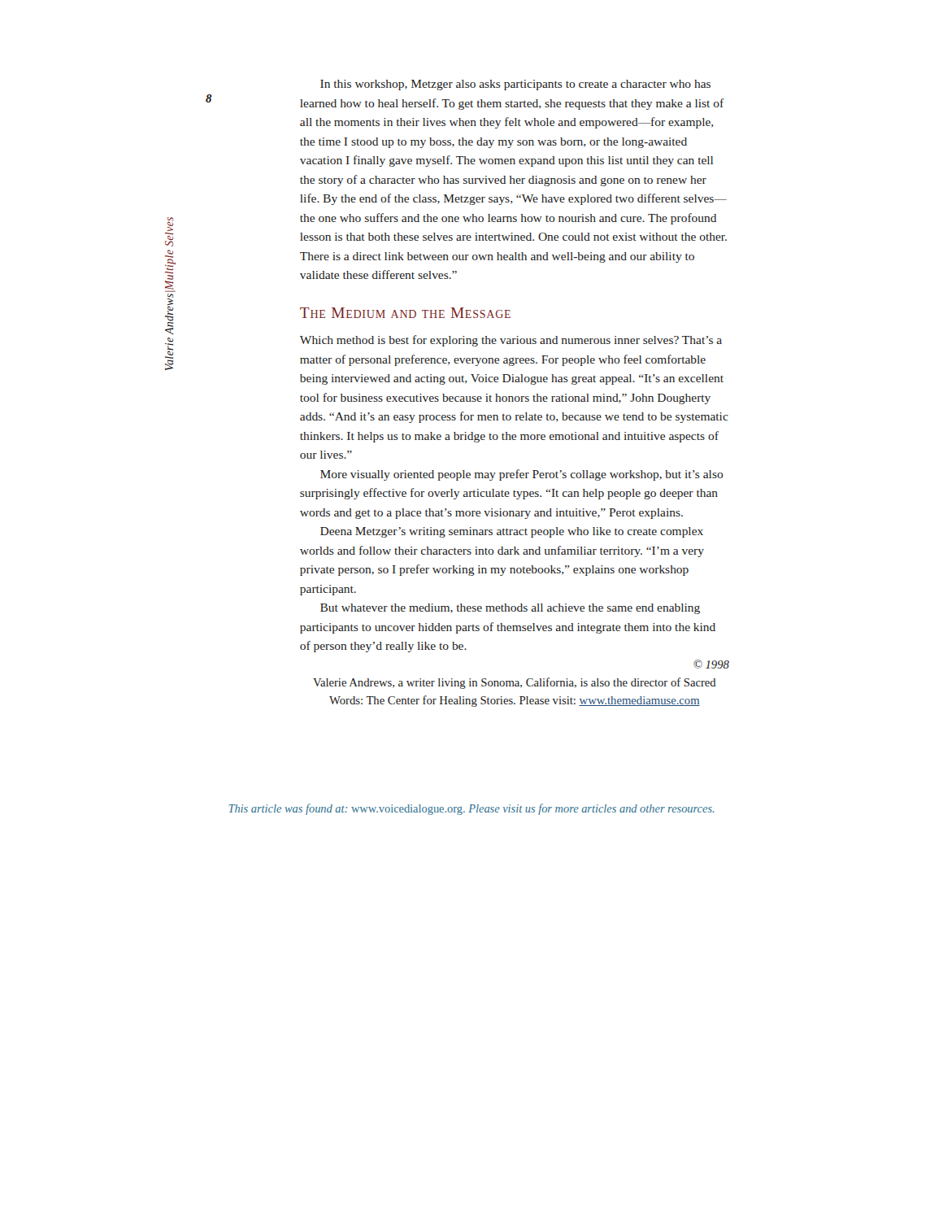8
Valerie Andrews|Multiple Selves
In this workshop, Metzger also asks participants to create a character who has learned how to heal herself. To get them started, she requests that they make a list of all the moments in their lives when they felt whole and empowered—for example, the time I stood up to my boss, the day my son was born, or the long-awaited vacation I finally gave myself. The women expand upon this list until they can tell the story of a character who has survived her diagnosis and gone on to renew her life. By the end of the class, Metzger says, “We have explored two different selves—the one who suffers and the one who learns how to nourish and cure. The profound lesson is that both these selves are intertwined. One could not exist without the other. There is a direct link between our own health and well-being and our ability to validate these different selves.”
The Medium and the Message
Which method is best for exploring the various and numerous inner selves? That’s a matter of personal preference, everyone agrees. For people who feel comfortable being interviewed and acting out, Voice Dialogue has great appeal. “It’s an excellent tool for business executives because it honors the rational mind,” John Dougherty adds. “And it’s an easy process for men to relate to, because we tend to be systematic thinkers. It helps us to make a bridge to the more emotional and intuitive aspects of our lives.”
More visually oriented people may prefer Perot’s collage workshop, but it’s also surprisingly effective for overly articulate types. “It can help people go deeper than words and get to a place that’s more visionary and intuitive,” Perot explains.
Deena Metzger’s writing seminars attract people who like to create complex worlds and follow their characters into dark and unfamiliar territory. “I’m a very private person, so I prefer working in my notebooks,” explains one workshop participant.
But whatever the medium, these methods all achieve the same end enabling participants to uncover hidden parts of themselves and integrate them into the kind of person they’d really like to be.
© 1998
Valerie Andrews, a writer living in Sonoma, California, is also the director of Sacred Words: The Center for Healing Stories. Please visit: www.themediamuse.com
This article was found at: www.voicedialogue.org. Please visit us for more articles and other resources.